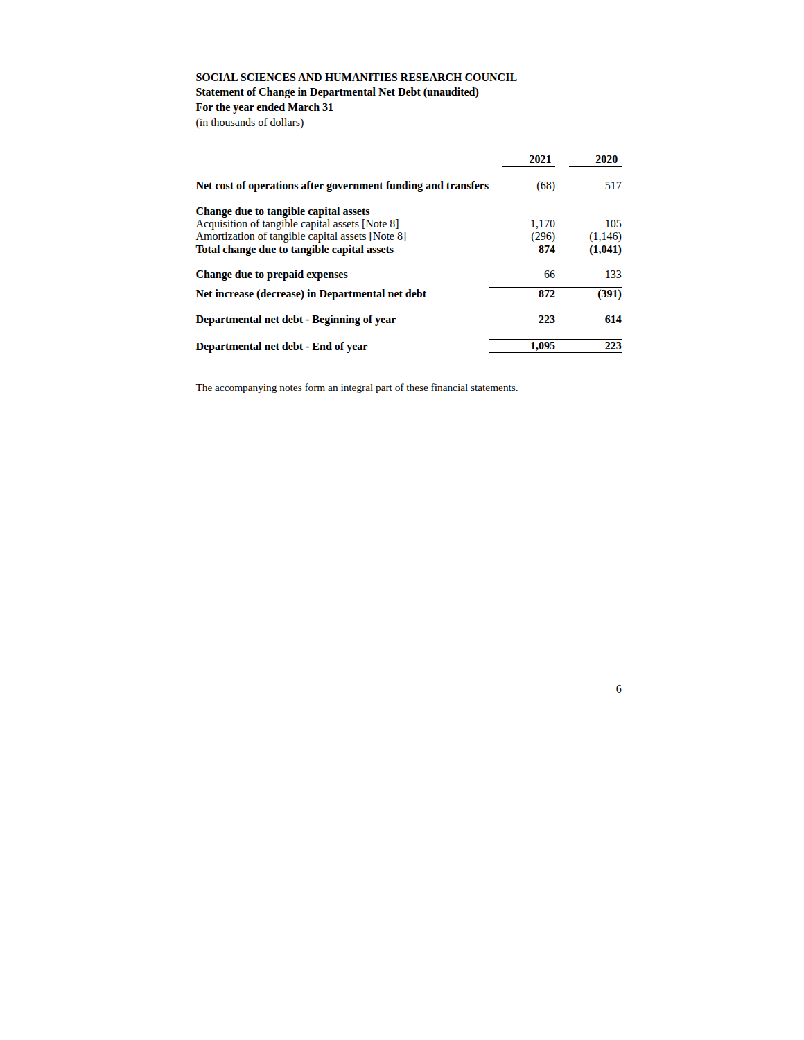SOCIAL SCIENCES AND HUMANITIES RESEARCH COUNCIL
Statement of Change in Departmental Net Debt (unaudited)
For the year ended March 31
(in thousands of dollars)
| | 2021 | 2020 |
| --- | --- | --- |
| Net cost of operations after government funding and transfers | (68) | 517 |
| Change due to tangible capital assets | | |
| Acquisition of tangible capital assets [Note 8] | 1,170 | 105 |
| Amortization of tangible capital assets [Note 8] | (296) | (1,146) |
| Total change due to tangible capital assets | 874 | (1,041) |
| Change due to prepaid expenses | 66 | 133 |
| Net increase (decrease) in Departmental net debt | 872 | (391) |
| Departmental net debt - Beginning of year | 223 | 614 |
| Departmental net debt - End of year | 1,095 | 223 |
The accompanying notes form an integral part of these financial statements.
6